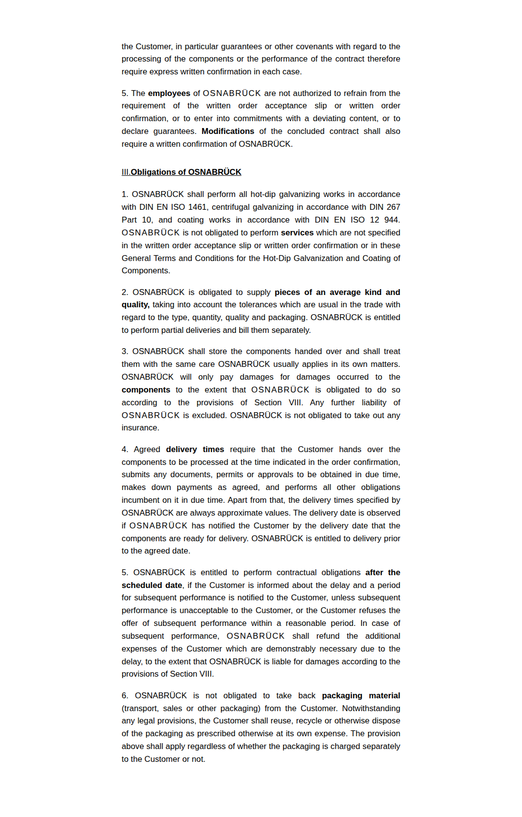the Customer, in particular guarantees or other covenants with regard to the processing of the components or the performance of the contract therefore require express written confirmation in each case.
5. The employees of OSNABRÜCK are not authorized to refrain from the requirement of the written order acceptance slip or written order confirmation, or to enter into commitments with a deviating content, or to declare guarantees. Modifications of the concluded contract shall also require a written confirmation of OSNABRÜCK.
III. Obligations of OSNABRÜCK
1. OSNABRÜCK shall perform all hot-dip galvanizing works in accordance with DIN EN ISO 1461, centrifugal galvanizing in accordance with DIN 267 Part 10, and coating works in accordance with DIN EN ISO 12 944. OSNABRÜCK is not obligated to perform services which are not specified in the written order acceptance slip or written order confirmation or in these General Terms and Conditions for the Hot-Dip Galvanization and Coating of Components.
2. OSNABRÜCK is obligated to supply pieces of an average kind and quality, taking into account the tolerances which are usual in the trade with regard to the type, quantity, quality and packaging. OSNABRÜCK is entitled to perform partial deliveries and bill them separately.
3. OSNABRÜCK shall store the components handed over and shall treat them with the same care OSNABRÜCK usually applies in its own matters. OSNABRÜCK will only pay damages for damages occurred to the components to the extent that OSNABRÜCK is obligated to do so according to the provisions of Section VIII. Any further liability of OSNABRÜCK is excluded. OSNABRÜCK is not obligated to take out any insurance.
4. Agreed delivery times require that the Customer hands over the components to be processed at the time indicated in the order confirmation, submits any documents, permits or approvals to be obtained in due time, makes down payments as agreed, and performs all other obligations incumbent on it in due time. Apart from that, the delivery times specified by OSNABRÜCK are always approximate values. The delivery date is observed if OSNABRÜCK has notified the Customer by the delivery date that the components are ready for delivery. OSNABRÜCK is entitled to delivery prior to the agreed date.
5. OSNABRÜCK is entitled to perform contractual obligations after the scheduled date, if the Customer is informed about the delay and a period for subsequent performance is notified to the Customer, unless subsequent performance is unacceptable to the Customer, or the Customer refuses the offer of subsequent performance within a reasonable period. In case of subsequent performance, OSNABRÜCK shall refund the additional expenses of the Customer which are demonstrably necessary due to the delay, to the extent that OSNABRÜCK is liable for damages according to the provisions of Section VIII.
6. OSNABRÜCK is not obligated to take back packaging material (transport, sales or other packaging) from the Customer. Notwithstanding any legal provisions, the Customer shall reuse, recycle or otherwise dispose of the packaging as prescribed otherwise at its own expense. The provision above shall apply regardless of whether the packaging is charged separately to the Customer or not.